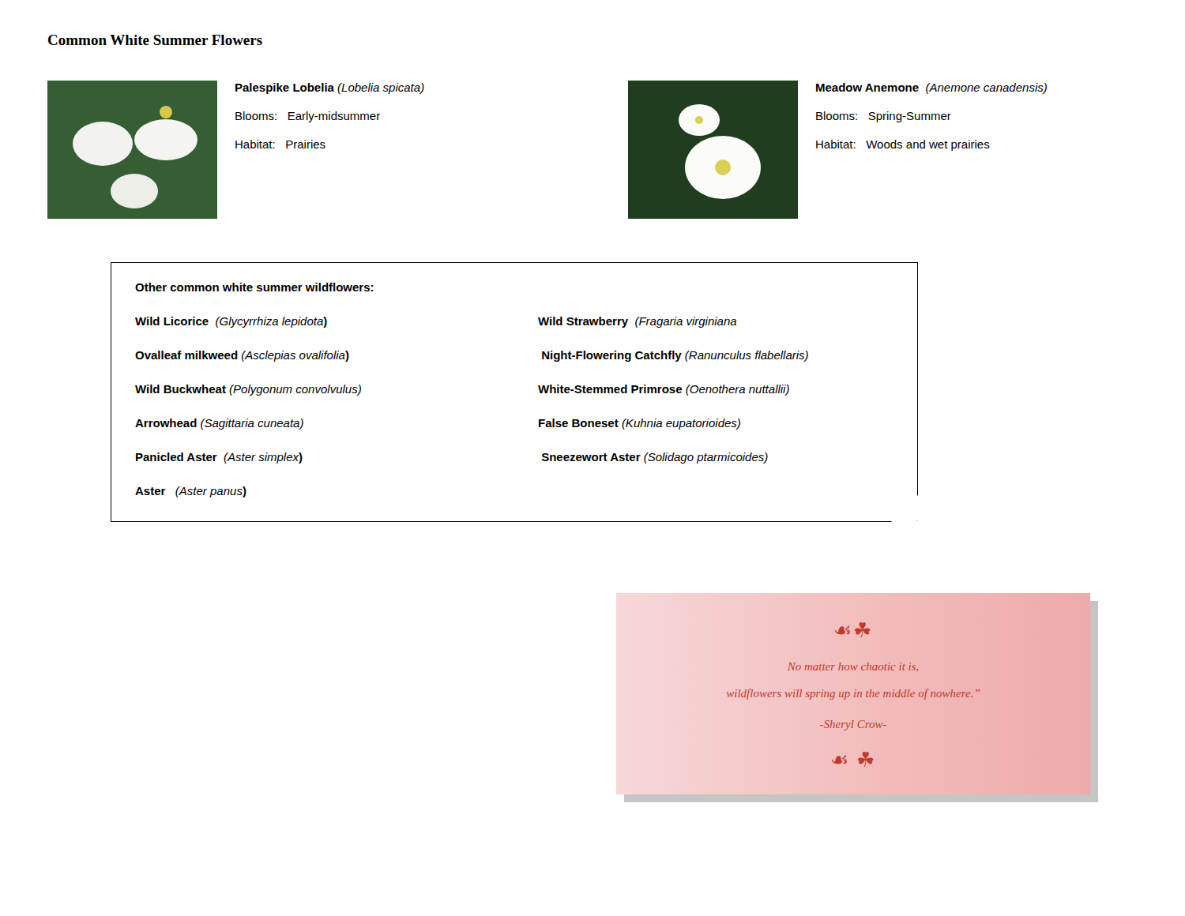Common White Summer Flowers
Palespike Lobelia (Lobelia spicata)
Blooms: Early-midsummer
Habitat: Prairies
Meadow Anemone (Anemone canadensis)
Blooms: Spring-Summer
Habitat: Woods and wet prairies
Other common white summer wildflowers:
Wild Licorice (Glycyrrhiza lepidota)
Ovalleaf milkweed (Asclepias ovalifolia)
Wild Buckwheat (Polygonum convolvulus)
Arrowhead (Sagittaria cuneata)
Panicled Aster (Aster simplex)
Aster (Aster panus)
Wild Strawberry (Fragaria virginiana
Night-Flowering Catchfly (Ranunculus flabellaris)
White-Stemmed Primrose (Oenothera nuttallii)
False Boneset (Kuhnia eupatorioides)
Sneezewort Aster (Solidago ptarmicoides)
☙☘
No matter how chaotic it is,
wildflowers will spring up in the middle of nowhere.”
-Sheryl Crow-
☙ ☘